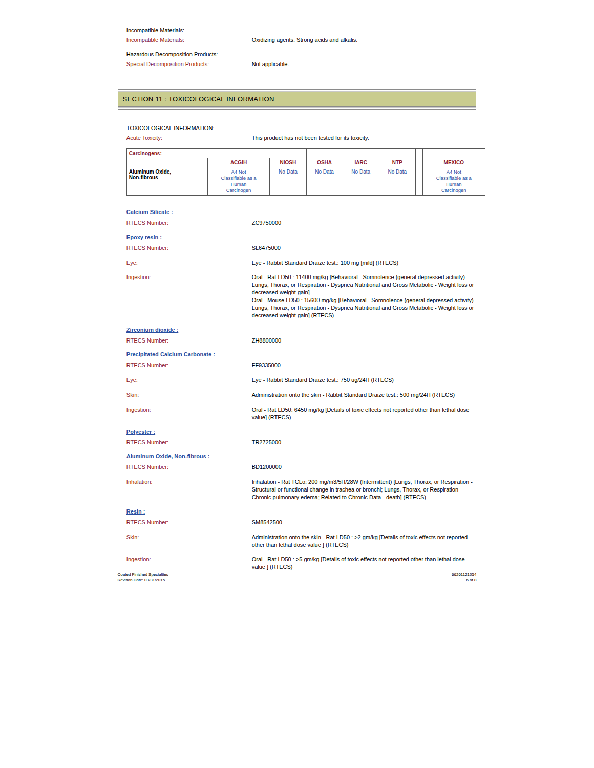Incompatible Materials:
Incompatible Materials:
Oxidizing agents. Strong acids and alkalis.
Hazardous Decomposition Products:
Special Decomposition Products:
Not applicable.
SECTION 11 : TOXICOLOGICAL INFORMATION
TOXICOLOGICAL INFORMATION:
Acute Toxicity:
This product has not been tested for its toxicity.
| Carcinogens: | | | | | | |
| | ACGIH | NIOSH | OSHA | IARC | NTP | | MEXICO |
| Aluminum Oxide, Non-fibrous | A4 Not Classifiable as a Human Carcinogen | No Data | No Data | No Data | No Data | | A4 Not Classifiable as a Human Carcinogen |
Calcium Silicate :
RTECS Number:
ZC9750000
Epoxy resin :
RTECS Number:
SL6475000
Eye:
Eye - Rabbit Standard Draize test.: 100 mg [mild] (RTECS)
Ingestion:
Oral - Rat LD50 : 11400 mg/kg [Behavioral - Somnolence (general depressed activity) Lungs, Thorax, or Respiration - Dyspnea Nutritional and Gross Metabolic - Weight loss or decreased weight gain]
Oral - Mouse LD50 : 15600 mg/kg [Behavioral - Somnolence (general depressed activity) Lungs, Thorax, or Respiration - Dyspnea Nutritional and Gross Metabolic - Weight loss or decreased weight gain] (RTECS)
Zirconium dioxide :
RTECS Number:
ZH8800000
Precipitated Calcium Carbonate :
RTECS Number:
FF9335000
Eye:
Eye - Rabbit Standard Draize test.: 750 ug/24H (RTECS)
Skin:
Administration onto the skin - Rabbit Standard Draize test.: 500 mg/24H (RTECS)
Ingestion:
Oral - Rat LD50: 6450 mg/kg [Details of toxic effects not reported other than lethal dose value] (RTECS)
Polyester :
RTECS Number:
TR2725000
Aluminum Oxide, Non-fibrous :
RTECS Number:
BD1200000
Inhalation:
Inhalation - Rat TCLo: 200 mg/m3/5H/28W (Intermittent) [Lungs, Thorax, or Respiration - Structural or functional change in trachea or bronchi; Lungs, Thorax, or Respiration - Chronic pulmonary edema; Related to Chronic Data - death] (RTECS)
Resin :
RTECS Number:
SM8542500
Skin:
Administration onto the skin - Rat LD50 : >2 gm/kg [Details of toxic effects not reported other than lethal dose value ] (RTECS)
Ingestion:
Oral - Rat LD50 : >5 gm/kg [Details of toxic effects not reported other than lethal dose value ] (RTECS)
Coated Finished Specialties
Revison Date: 03/31/2015
66261121054
6 of 8